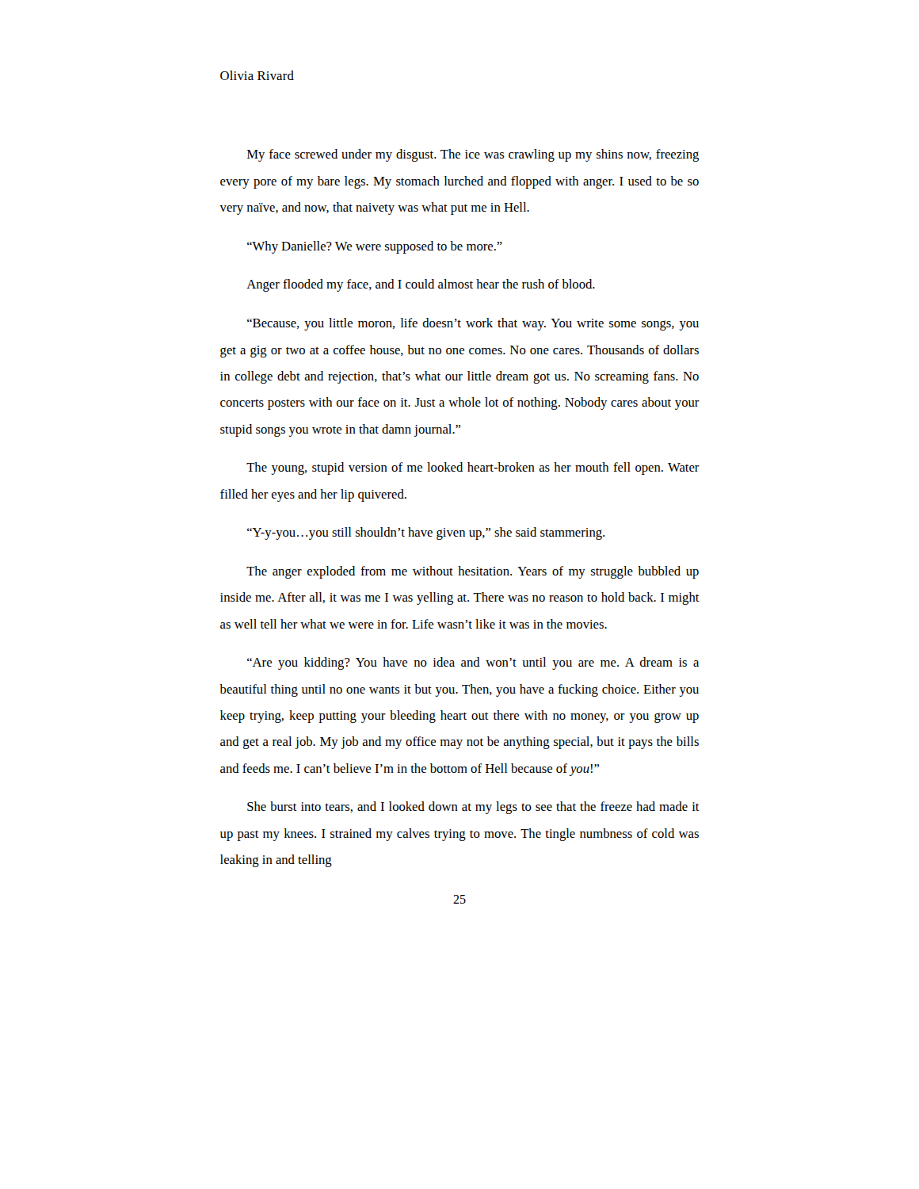Olivia Rivard
My face screwed under my disgust. The ice was crawling up my shins now, freezing every pore of my bare legs. My stomach lurched and flopped with anger. I used to be so very naïve, and now, that naivety was what put me in Hell.
“Why Danielle? We were supposed to be more.”
Anger flooded my face, and I could almost hear the rush of blood.
“Because, you little moron, life doesn’t work that way. You write some songs, you get a gig or two at a coffee house, but no one comes. No one cares. Thousands of dollars in college debt and rejection, that’s what our little dream got us. No screaming fans. No concerts posters with our face on it. Just a whole lot of nothing. Nobody cares about your stupid songs you wrote in that damn journal.”
The young, stupid version of me looked heart-broken as her mouth fell open. Water filled her eyes and her lip quivered.
“Y-y-you…you still shouldn’t have given up,” she said stammering.
The anger exploded from me without hesitation. Years of my struggle bubbled up inside me. After all, it was me I was yelling at. There was no reason to hold back. I might as well tell her what we were in for. Life wasn’t like it was in the movies.
“Are you kidding? You have no idea and won’t until you are me. A dream is a beautiful thing until no one wants it but you. Then, you have a fucking choice. Either you keep trying, keep putting your bleeding heart out there with no money, or you grow up and get a real job. My job and my office may not be anything special, but it pays the bills and feeds me. I can’t believe I’m in the bottom of Hell because of you!”
She burst into tears, and I looked down at my legs to see that the freeze had made it up past my knees. I strained my calves trying to move. The tingle numbness of cold was leaking in and telling
25